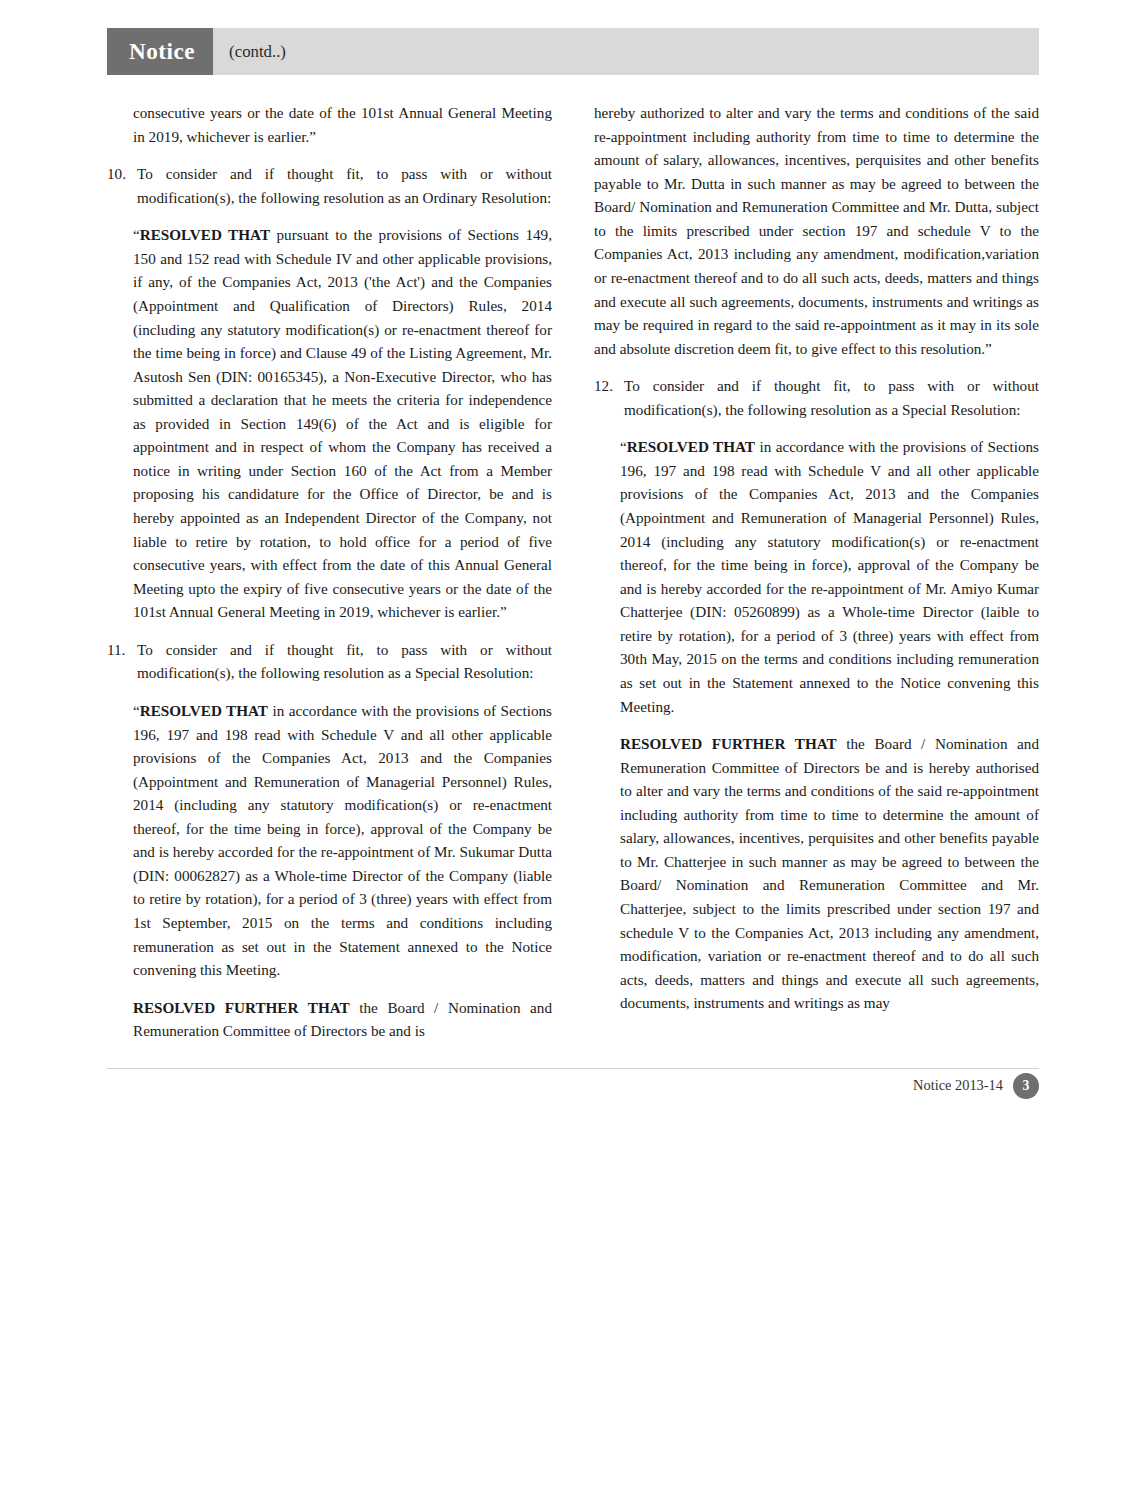Notice
(contd..)
consecutive years or the date of the 101st Annual General Meeting in 2019, whichever is earlier.”
10.
To consider and if thought fit, to pass with or without modification(s), the following resolution as an Ordinary Resolution:
“RESOLVED THAT pursuant to the provisions of Sections 149, 150 and 152 read with Schedule IV and other applicable provisions, if any, of the Companies Act, 2013 ('the Act') and the Companies (Appointment and Qualification of Directors) Rules, 2014 (including any statutory modification(s) or re-enactment thereof for the time being in force) and Clause 49 of the Listing Agreement, Mr. Asutosh Sen (DIN: 00165345), a Non-Executive Director, who has submitted a declaration that he meets the criteria for independence as provided in Section 149(6) of the Act and is eligible for appointment and in respect of whom the Company has received a notice in writing under Section 160 of the Act from a Member proposing his candidature for the Office of Director, be and is hereby appointed as an Independent Director of the Company, not liable to retire by rotation, to hold office for a period of five consecutive years, with effect from the date of this Annual General Meeting upto the expiry of five consecutive years or the date of the 101st Annual General Meeting in 2019, whichever is earlier.”
11.
To consider and if thought fit, to pass with or without modification(s), the following resolution as a Special Resolution:
“RESOLVED THAT in accordance with the provisions of Sections 196, 197 and 198 read with Schedule V and all other applicable provisions of the Companies Act, 2013 and the Companies (Appointment and Remuneration of Managerial Personnel) Rules, 2014 (including any statutory modification(s) or re-enactment thereof, for the time being in force), approval of the Company be and is hereby accorded for the re-appointment of Mr. Sukumar Dutta (DIN: 00062827) as a Whole-time Director of the Company (liable to retire by rotation), for a period of 3 (three) years with effect from 1st September, 2015 on the terms and conditions including remuneration as set out in the Statement annexed to the Notice convening this Meeting.
RESOLVED FURTHER THAT the Board / Nomination and Remuneration Committee of Directors be and is
hereby authorized to alter and vary the terms and conditions of the said re-appointment including authority from time to time to determine the amount of salary, allowances, incentives, perquisites and other benefits payable to Mr. Dutta in such manner as may be agreed to between the Board/ Nomination and Remuneration Committee and Mr. Dutta, subject to the limits prescribed under section 197 and schedule V to the Companies Act, 2013 including any amendment, modification,variation or re-enactment thereof and to do all such acts, deeds, matters and things and execute all such agreements, documents, instruments and writings as may be required in regard to the said re-appointment as it may in its sole and absolute discretion deem fit, to give effect to this resolution.”
12.
To consider and if thought fit, to pass with or without modification(s), the following resolution as a Special Resolution:
“RESOLVED THAT in accordance with the provisions of Sections 196, 197 and 198 read with Schedule V and all other applicable provisions of the Companies Act, 2013 and the Companies (Appointment and Remuneration of Managerial Personnel) Rules, 2014 (including any statutory modification(s) or re-enactment thereof, for the time being in force), approval of the Company be and is hereby accorded for the re-appointment of Mr. Amiyo Kumar Chatterjee (DIN: 05260899) as a Whole-time Director (laible to retire by rotation), for a period of 3 (three) years with effect from 30th May, 2015 on the terms and conditions including remuneration as set out in the Statement annexed to the Notice convening this Meeting.
RESOLVED FURTHER THAT the Board / Nomination and Remuneration Committee of Directors be and is hereby authorised to alter and vary the terms and conditions of the said re-appointment including authority from time to time to determine the amount of salary, allowances, incentives, perquisites and other benefits payable to Mr. Chatterjee in such manner as may be agreed to between the Board/ Nomination and Remuneration Committee and Mr. Chatterjee, subject to the limits prescribed under section 197 and schedule V to the Companies Act, 2013 including any amendment, modification, variation or re-enactment thereof and to do all such acts, deeds, matters and things and execute all such agreements, documents, instruments and writings as may
Notice 2013-14 3